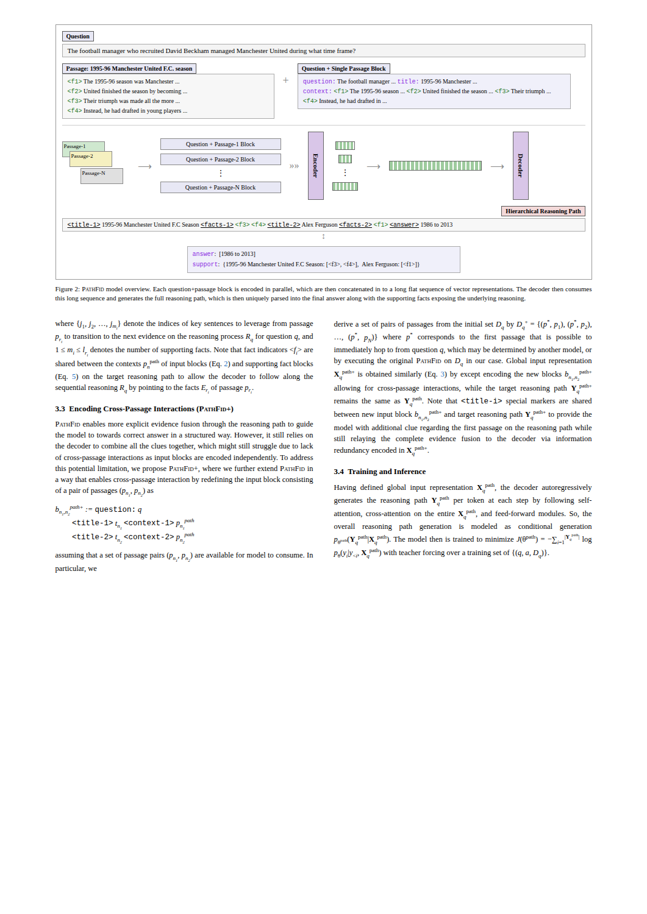Question
The football manager who recruited David Beckham managed Manchester United during what time frame?
Passage: 1995-96 Manchester United F.C. season
<f1> The 1995-96 season was Manchester ...
<f2> United finished the season by becoming ...
<f3> Their triumph was made all the more ...
<f4> Instead, he had drafted in young players ...
+
Question + Single Passage Block
question: The football manager ... title: 1995-96 Manchester ...
context: <f1> The 1995-96 season ... <f2> United finished the season ... <f3> Their triumph ... <f4> Instead, he had drafted in ...
Passage-1
Passage-2
Passage-N
⟶
Question + Passage-1 Block
Question + Passage-2 Block
⋮
Question + Passage-N Block
»»
Encoder
⋮
⟶
⟶
Decoder
Hierarchical Reasoning Path
<title-1> 1995-96 Manchester United F.C Season <facts-1> <f3> <f4> <title-2> Alex Ferguson <facts-2> <f1> <answer> 1986 to 2013
↕
answer: [1986 to 2013]
support: {1995-96 Manchester United F.C Season: [<f3>, <f4>], Alex Ferguson: [<f1>]}
Figure 2: Path Fid model overview. Each question+passage block is encoded in parallel, which are then concatenated in to a long flat sequence of vector representations. The decoder then consumes this long sequence and generates the full reasoning path, which is then uniquely parsed into the final answer along with the supporting facts exposing the underlying reasoning.
where {j1, j2, …, jmi} denote the indices of key sentences to leverage from passage pri to transition to the next evidence on the reasoning process Rq for question q, and 1 ≤ mi ≤ lri denotes the number of supporting facts. Note that fact indicators <fi> are shared between the contexts pnpath of input blocks (Eq. 2) and supporting fact blocks (Eq. 5) on the target reasoning path to allow the decoder to follow along the sequential reasoning Rq by pointing to the facts Eri of passage pri.
3.3 Encoding Cross-Passage Interactions (Path Fid+)
Path Fid enables more explicit evidence fusion through the reasoning path to guide the model to towards correct answer in a structured way. However, it still relies on the decoder to combine all the clues together, which might still struggle due to lack of cross-passage interactions as input blocks are encoded independently. To address this potential limitation, we propose Path Fid+, where we further extend Path Fid in a way that enables cross-passage interaction by redefining the input block consisting of a pair of passages (pn1, pn2) as
bn1,n2path+ := question: q
<title-1> tn1 <context-1> pn1path <title-2> tn2 <context-2> pn2path
assuming that a set of passage pairs (pn1, pn2) are available for model to consume. In particular, we
derive a set of pairs of passages from the initial set Dq by Dq+ = {(p*, p1), (p*, p2), …, (p*, pN)} where p* corresponds to the first passage that is possible to immediately hop to from question q, which may be determined by another model, or by executing the original Path Fid on Dq in our case. Global input representation Xqpath+ is obtained similarly (Eq. 3) by except encoding the new blocks bn1,n2path+ allowing for cross-passage interactions, while the target reasoning path Yqpath+ remains the same as Yqpath. Note that <title-i> special markers are shared between new input block bn1,n2path+ and target reasoning path Yqpath+ to provide the model with additional clue regarding the first passage on the reasoning path while still relaying the complete evidence fusion to the decoder via information redundancy encoded in Xqpath+.
3.4 Training and Inference
Having defined global input representation Xqpath, the decoder autoregressively generates the reasoning path Yqpath per token at each step by following self-attention, cross-attention on the entire Xqpath, and feed-forward modules. So, the overall reasoning path generation is modeled as conditional generation pθpath(Yqpath|Xqpath). The model then is trained to minimize J(θpath) = −∑i=1|Yqpath| log pθ(yi|y<i, Xqpath) with teacher forcing over a training set of {(q, a, Dq)}.